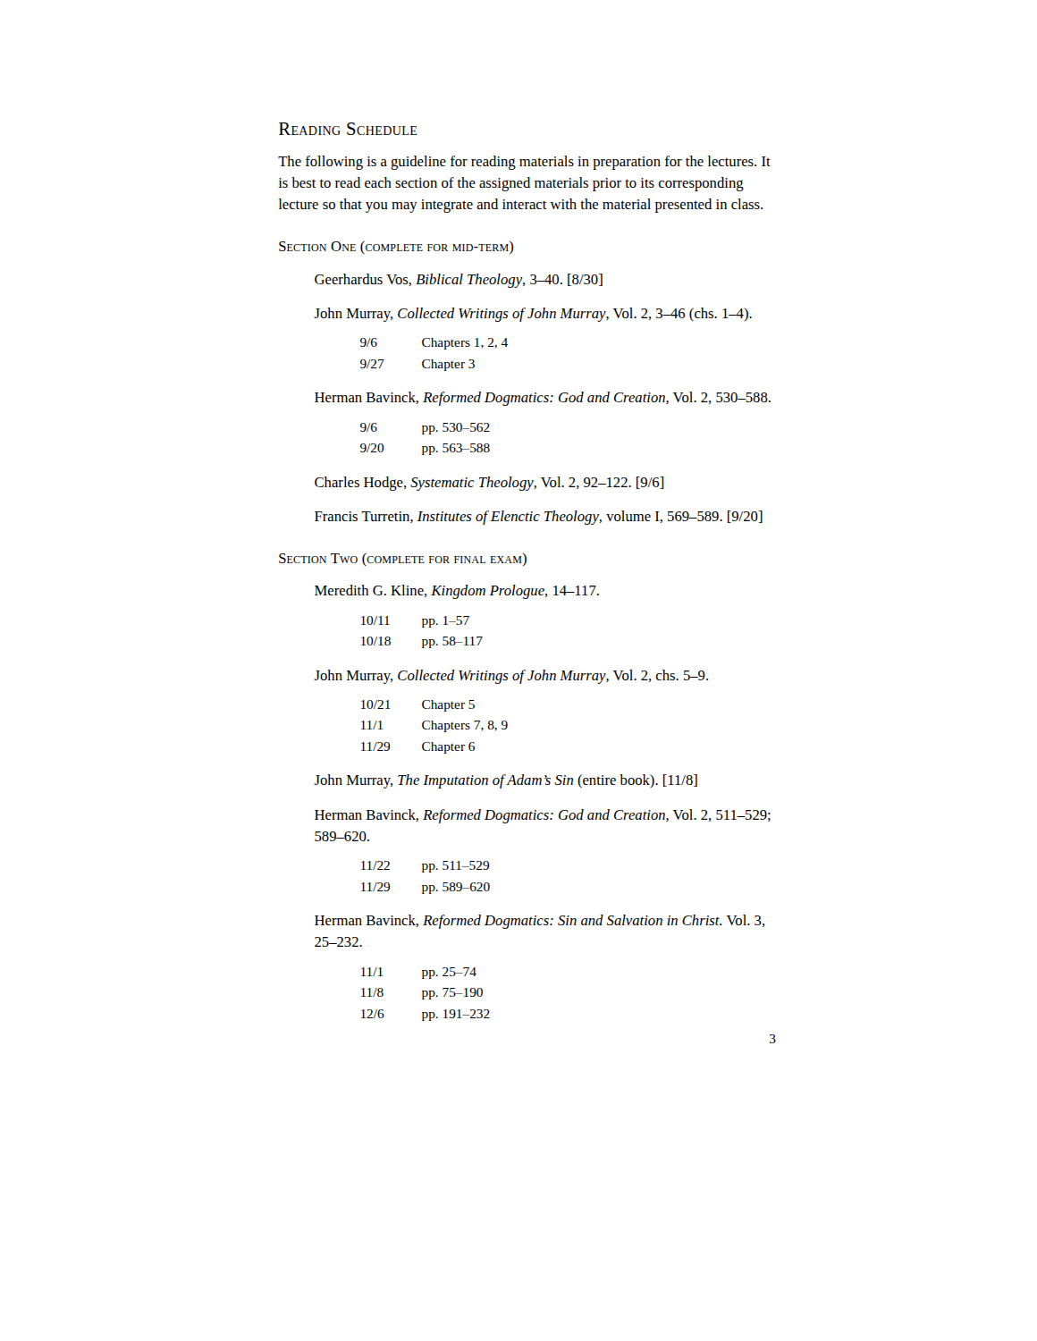Reading Schedule
The following is a guideline for reading materials in preparation for the lectures. It is best to read each section of the assigned materials prior to its corresponding lecture so that you may integrate and interact with the material presented in class.
Section One (complete for mid-term)
Geerhardus Vos, Biblical Theology, 3–40. [8/30]
John Murray, Collected Writings of John Murray, Vol. 2, 3–46 (chs. 1–4).
| 9/6 | Chapters 1, 2, 4 |
| 9/27 | Chapter 3 |
Herman Bavinck, Reformed Dogmatics: God and Creation, Vol. 2, 530–588.
| 9/6 | pp. 530–562 |
| 9/20 | pp. 563–588 |
Charles Hodge, Systematic Theology, Vol. 2, 92–122. [9/6]
Francis Turretin, Institutes of Elenctic Theology, volume I, 569–589. [9/20]
Section Two (complete for final exam)
Meredith G. Kline, Kingdom Prologue, 14–117.
| 10/11 | pp. 1–57 |
| 10/18 | pp. 58–117 |
John Murray, Collected Writings of John Murray, Vol. 2, chs. 5–9.
| 10/21 | Chapter 5 |
| 11/1 | Chapters 7, 8, 9 |
| 11/29 | Chapter 6 |
John Murray, The Imputation of Adam’s Sin (entire book). [11/8]
Herman Bavinck, Reformed Dogmatics: God and Creation, Vol. 2, 511–529; 589–620.
| 11/22 | pp. 511–529 |
| 11/29 | pp. 589–620 |
Herman Bavinck, Reformed Dogmatics: Sin and Salvation in Christ. Vol. 3, 25–232.
| 11/1 | pp. 25–74 |
| 11/8 | pp. 75–190 |
| 12/6 | pp. 191–232 |
3